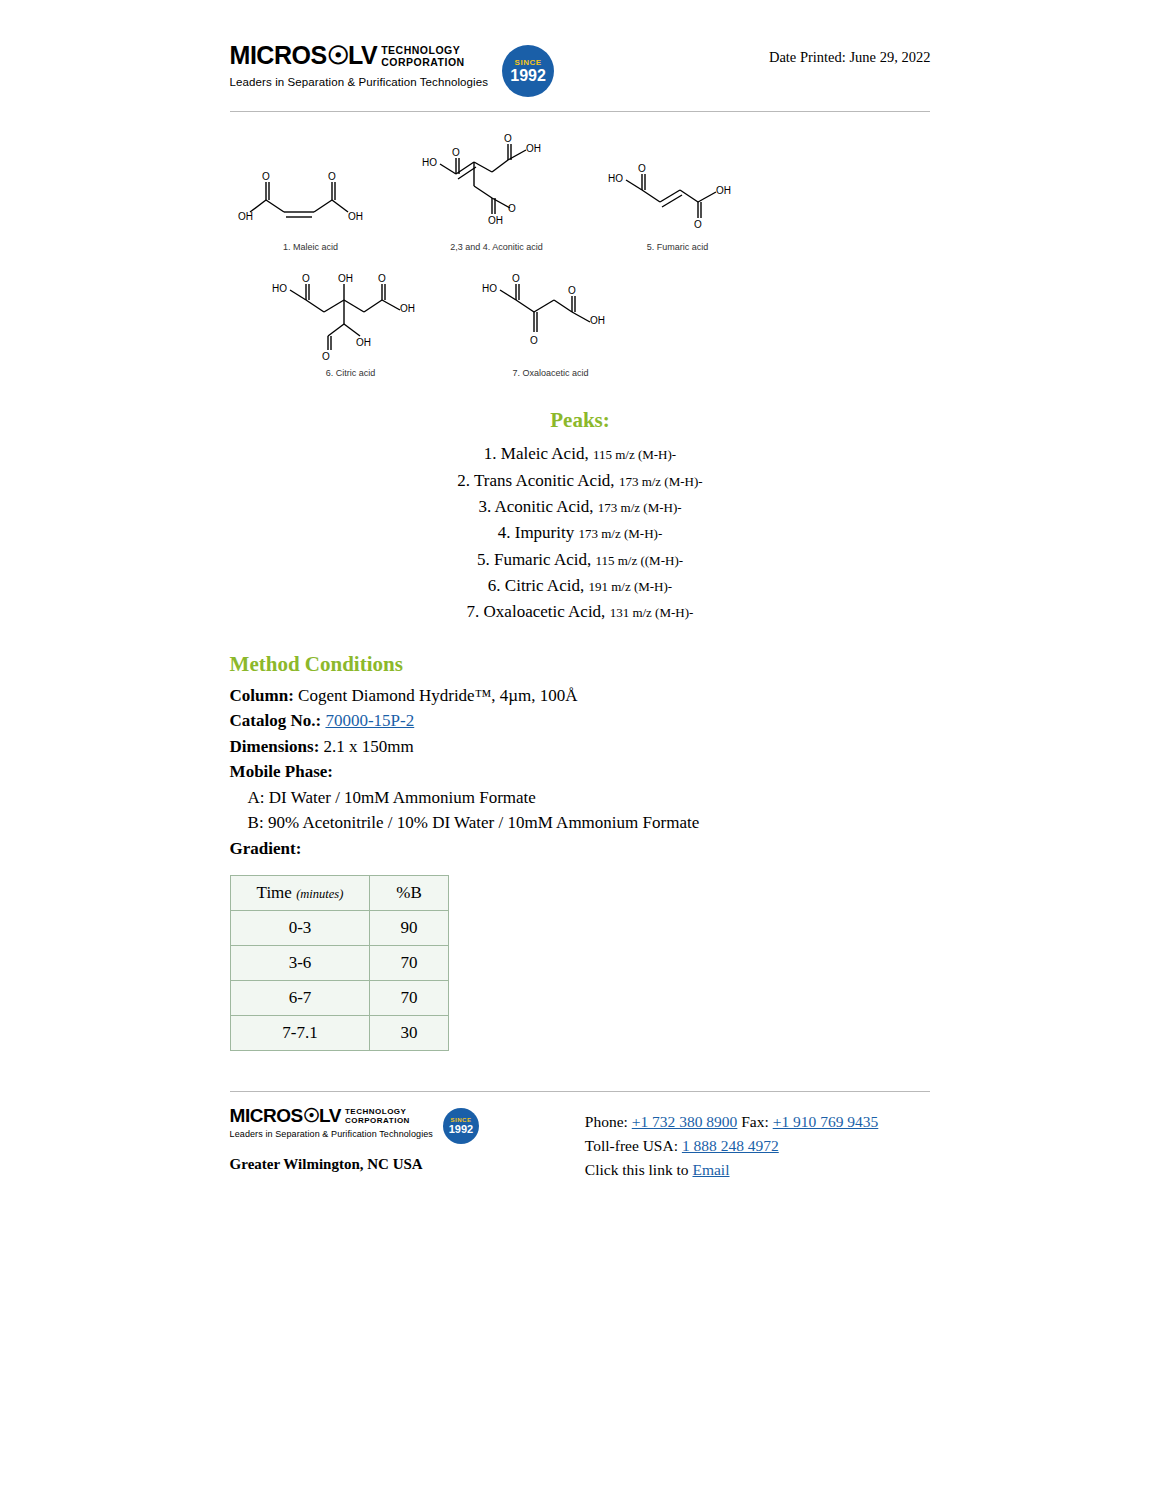MICROS☉LV TECHNOLOGY
CORPORATION
Leaders in Separation & Purification Technologies
SINCE
1992
Date Printed: June 29, 2022
O O OH OH
1. Maleic acid
O OH O HO OH O
2,3 and 4. Aconitic acid
O HO O OH
5. Fumaric acid
O HO OH O OH O OH
6. Citric acid
O HO O O OH
7. Oxaloacetic acid
Peaks:
1. Maleic Acid, 115 m/z (M-H)-
2. Trans Aconitic Acid, 173 m/z (M-H)-
3. Aconitic Acid, 173 m/z (M-H)-
4. Impurity 173 m/z (M-H)-
5. Fumaric Acid, 115 m/z ((M-H)-
6. Citric Acid, 191 m/z (M-H)-
7. Oxaloacetic Acid, 131 m/z (M-H)-
Method Conditions
Column: Cogent Diamond Hydride™, 4µm, 100Å
Catalog No.: 70000-15P-2
Dimensions: 2.1 x 150mm
Mobile Phase:
A: DI Water / 10mM Ammonium Formate B: 90% Acetonitrile / 10% DI Water / 10mM Ammonium Formate
Gradient:
| Time (minutes) | %B |
| --- | --- |
| 0-3 | 90 |
| 3-6 | 70 |
| 6-7 | 70 |
| 7-7.1 | 30 |
MICROS☉LV TECHNOLOGY
CORPORATION
Leaders in Separation & Purification Technologies
SINCE
1992
Greater Wilmington, NC USA
Phone: +1 732 380 8900 Fax: +1 910 769 9435
Toll-free USA: 1 888 248 4972
Click this link to Email